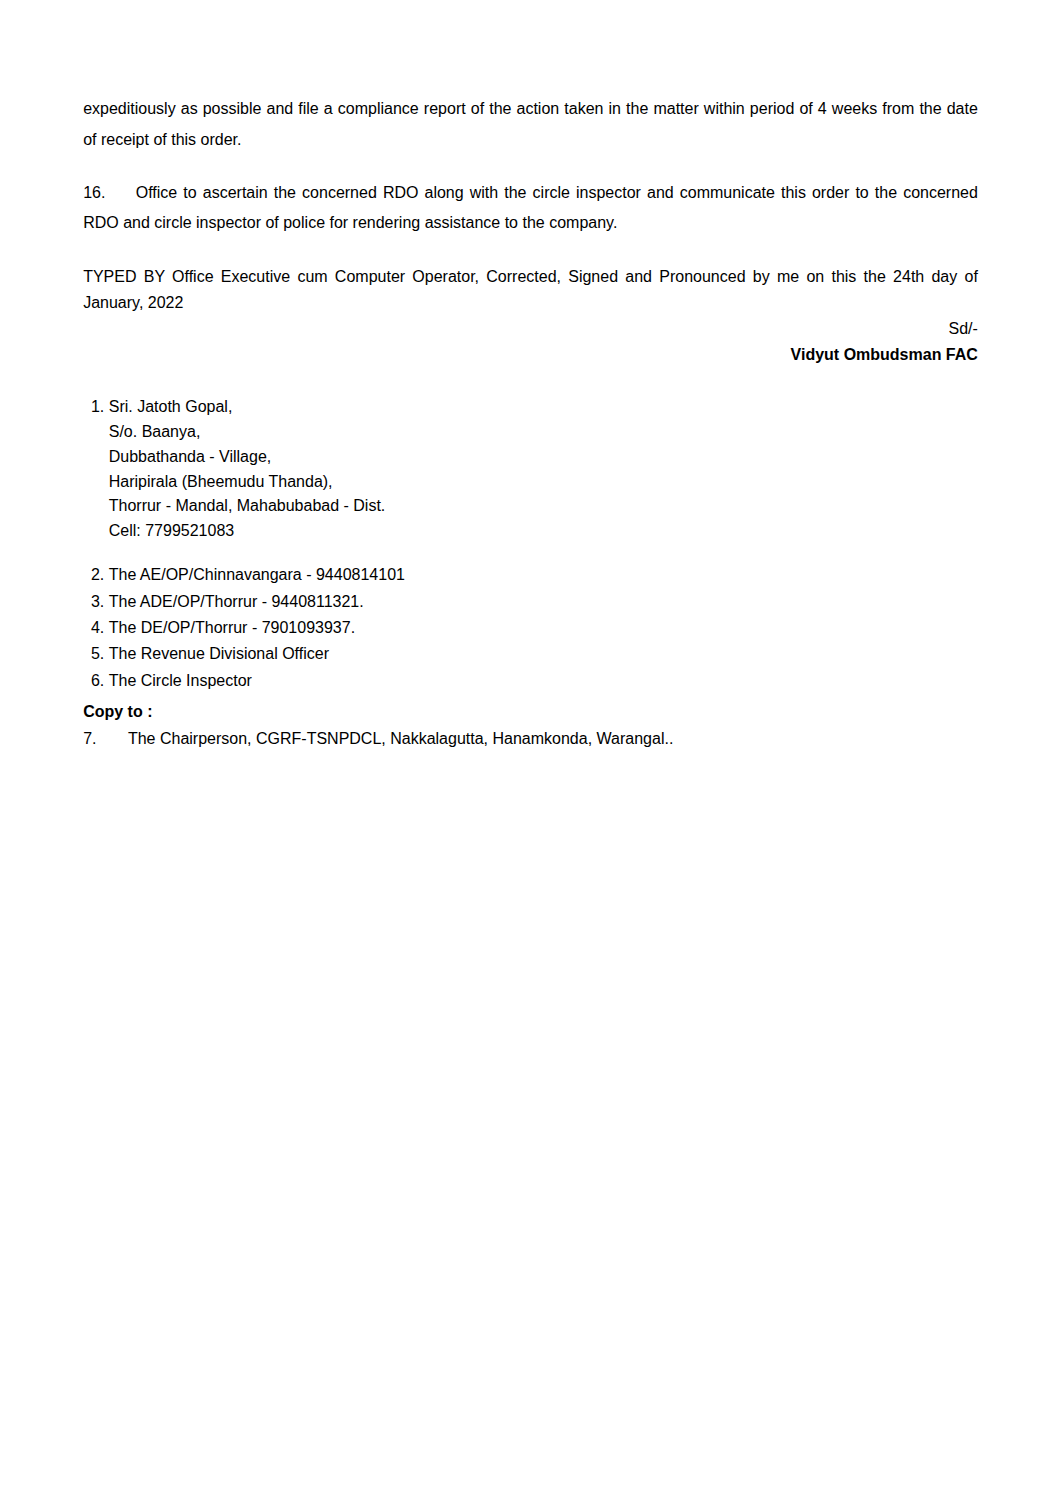expeditiously as possible and file a compliance report of the action taken in the matter within period of 4 weeks from the date of receipt of this order.
16. Office to ascertain the concerned RDO along with the circle inspector and communicate this order to the concerned RDO and circle inspector of police for rendering assistance to the company.
TYPED BY Office Executive cum Computer Operator, Corrected, Signed and Pronounced by me on this the 24th day of January, 2022
Sd/-
Vidyut Ombudsman FAC
Sri. Jatoth Gopal,
S/o. Baanya,
Dubbathanda - Village,
Haripirala (Bheemudu Thanda),
Thorrur - Mandal, Mahabubabad - Dist.
Cell: 7799521083
The AE/OP/Chinnavangara - 9440814101
The ADE/OP/Thorrur - 9440811321.
The DE/OP/Thorrur - 7901093937.
The Revenue Divisional Officer
The Circle Inspector
Copy to :
7. The Chairperson, CGRF-TSNPDCL, Nakkalagutta, Hanamkonda, Warangal..